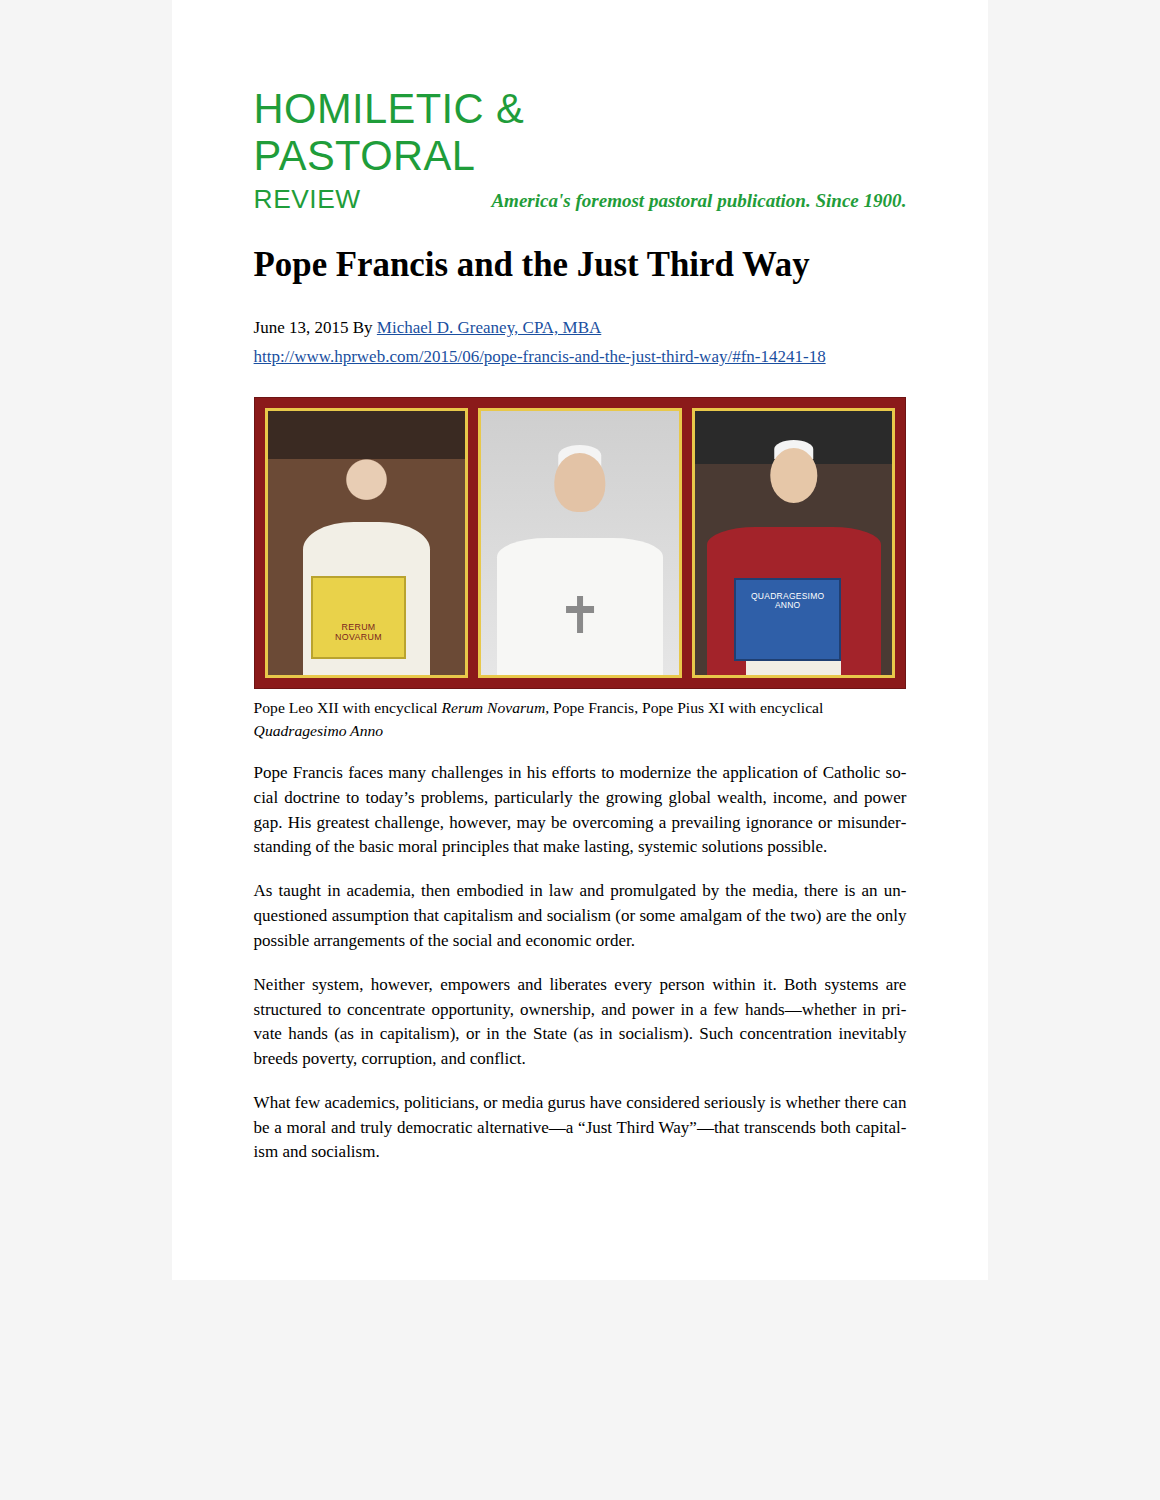HOMILETIC & PASTORAL
REVIEW America's foremost pastoral publication. Since 1900.
Pope Francis and the Just Third Way
June 13, 2015 By Michael D. Greaney, CPA, MBA
http://www.hprweb.com/2015/06/pope-francis-and-the-just-third-way/#fn-14241-18
RERUM
NOVARUM
QUADRAGESIMO
ANNO
Pope Leo XII with encyclical Rerum Novarum, Pope Francis, Pope Pius XI with encyclical Quadragesimo Anno
Pope Francis faces many challenges in his efforts to modernize the application of Catholic social doctrine to today’s problems, particularly the growing global wealth, income, and power gap. His greatest challenge, however, may be overcoming a prevailing ignorance or misunderstanding of the basic moral principles that make lasting, systemic solutions possible.
As taught in academia, then embodied in law and promulgated by the media, there is an unquestioned assumption that capitalism and socialism (or some amalgam of the two) are the only possible arrangements of the social and economic order.
Neither system, however, empowers and liberates every person within it. Both systems are structured to concentrate opportunity, ownership, and power in a few hands—whether in private hands (as in capitalism), or in the State (as in socialism). Such concentration inevitably breeds poverty, corruption, and conflict.
What few academics, politicians, or media gurus have considered seriously is whether there can be a moral and truly democratic alternative—a “Just Third Way”—that transcends both capitalism and socialism.